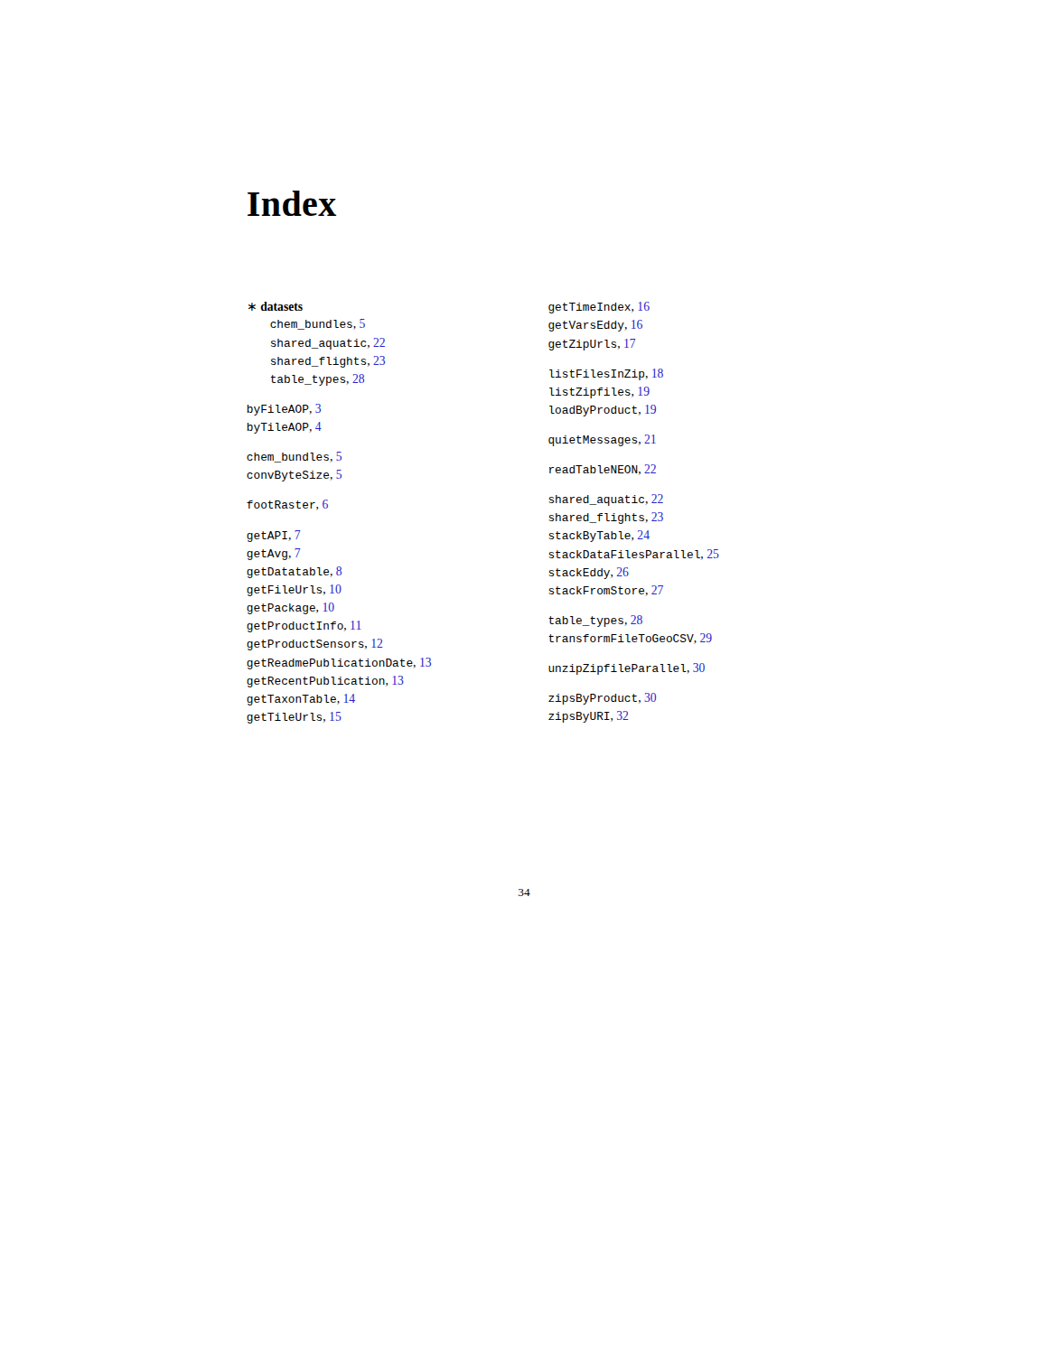Index
∗ datasets
chem_bundles, 5
shared_aquatic, 22
shared_flights, 23
table_types, 28
byFileAOP, 3
byTileAOP, 4
chem_bundles, 5
convByteSize, 5
footRaster, 6
getAPI, 7
getAvg, 7
getDatatable, 8
getFileUrls, 10
getPackage, 10
getProductInfo, 11
getProductSensors, 12
getReadmePublicationDate, 13
getRecentPublication, 13
getTaxonTable, 14
getTileUrls, 15
getTimeIndex, 16
getVarsEddy, 16
getZipUrls, 17
listFilesInZip, 18
listZipfiles, 19
loadByProduct, 19
quietMessages, 21
readTableNEON, 22
shared_aquatic, 22
shared_flights, 23
stackByTable, 24
stackDataFilesParallel, 25
stackEddy, 26
stackFromStore, 27
table_types, 28
transformFileToGeoCSV, 29
unzipZipfileParallel, 30
zipsByProduct, 30
zipsByURI, 32
34